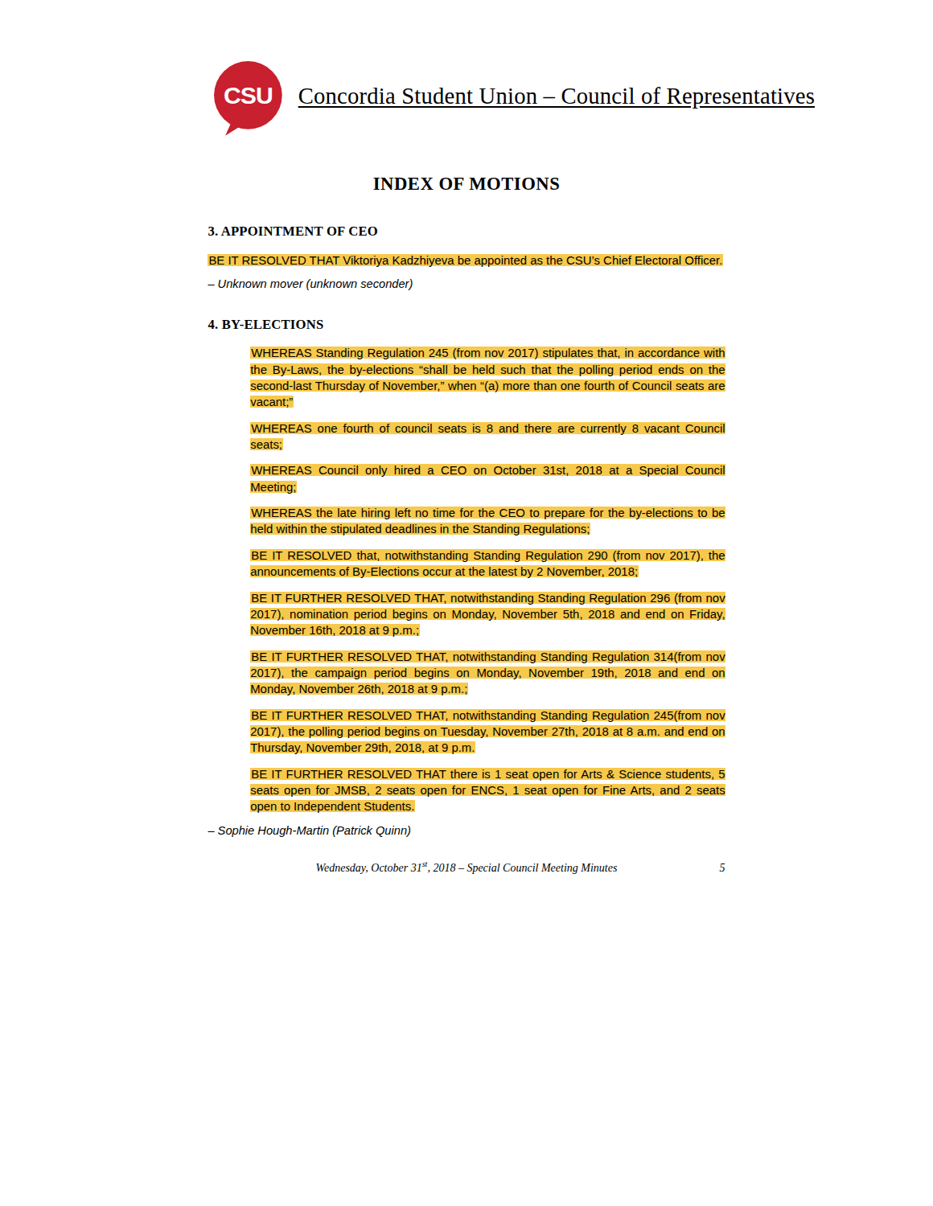CSU
Concordia Student Union – Council of Representatives
INDEX OF MOTIONS
3. APPOINTMENT OF CEO
BE IT RESOLVED THAT Viktoriya Kadzhiyeva be appointed as the CSU’s Chief Electoral Officer.
– Unknown mover (unknown seconder)
4. BY-ELECTIONS
WHEREAS Standing Regulation 245 (from nov 2017) stipulates that, in accordance with the By-Laws, the by-elections “shall be held such that the polling period ends on the second-last Thursday of November,” when “(a) more than one fourth of Council seats are vacant;”
WHEREAS one fourth of council seats is 8 and there are currently 8 vacant Council seats;
WHEREAS Council only hired a CEO on October 31st, 2018 at a Special Council Meeting;
WHEREAS the late hiring left no time for the CEO to prepare for the by-elections to be held within the stipulated deadlines in the Standing Regulations;
BE IT RESOLVED that, notwithstanding Standing Regulation 290 (from nov 2017), the announcements of By-Elections occur at the latest by 2 November, 2018;
BE IT FURTHER RESOLVED THAT, notwithstanding Standing Regulation 296 (from nov 2017), nomination period begins on Monday, November 5th, 2018 and end on Friday, November 16th, 2018 at 9 p.m.;
BE IT FURTHER RESOLVED THAT, notwithstanding Standing Regulation 314(from nov 2017), the campaign period begins on Monday, November 19th, 2018 and end on Monday, November 26th, 2018 at 9 p.m.;
BE IT FURTHER RESOLVED THAT, notwithstanding Standing Regulation 245(from nov 2017), the polling period begins on Tuesday, November 27th, 2018 at 8 a.m. and end on Thursday, November 29th, 2018, at 9 p.m.
BE IT FURTHER RESOLVED THAT there is 1 seat open for Arts & Science students, 5 seats open for JMSB, 2 seats open for ENCS, 1 seat open for Fine Arts, and 2 seats open to Independent Students.
– Sophie Hough-Martin (Patrick Quinn)
Wednesday, October 31st, 2018 – Special Council Meeting Minutes
5